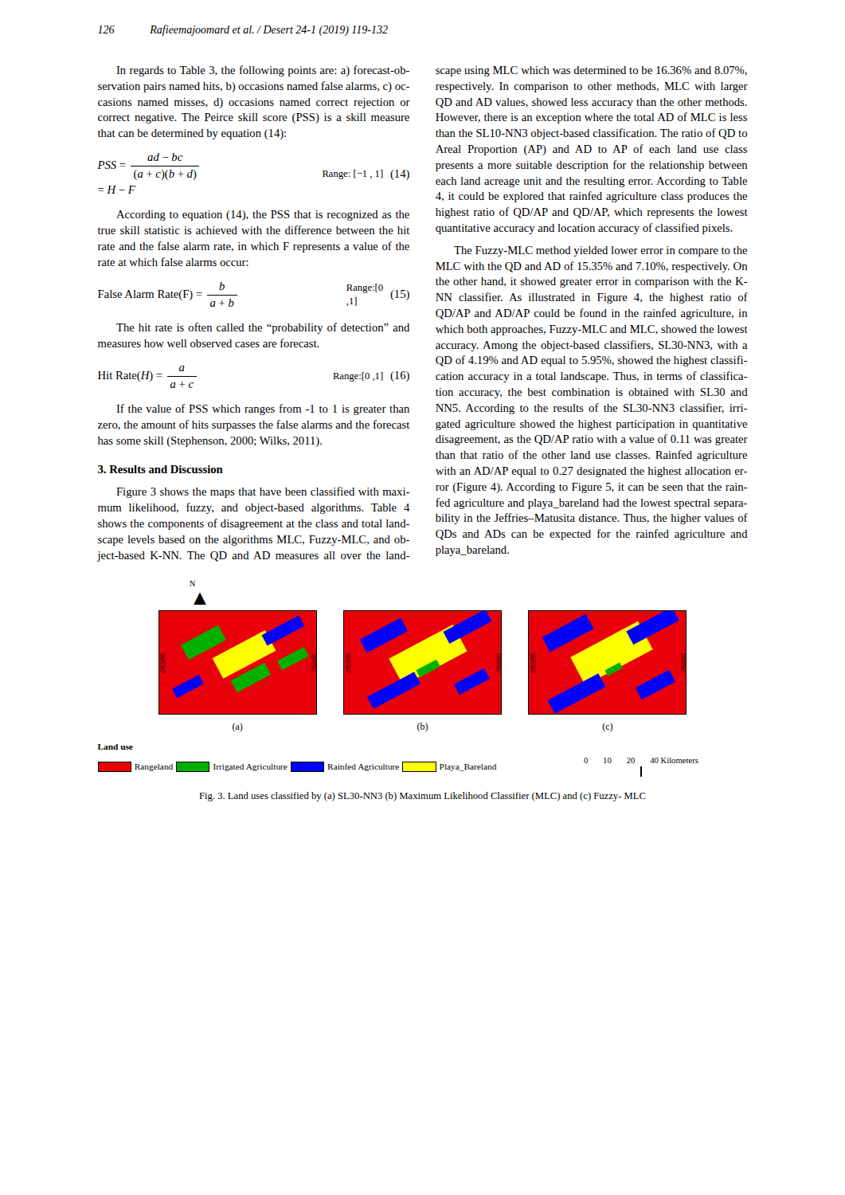126 Rafieemajoomard et al. / Desert 24-1 (2019) 119-132
In regards to Table 3, the following points are: a) forecast-observation pairs named hits, b) occasions named false alarms, c) occasions named misses, d) occasions named correct rejection or correct negative. The Peirce skill score (PSS) is a skill measure that can be determined by equation (14):
PSS = ad − bc(a + c)(b + d) = H − F
Range: [−1 , 1]
(14)
According to equation (14), the PSS that is recognized as the true skill statistic is achieved with the difference between the hit rate and the false alarm rate, in which F represents a value of the rate at which false alarms occur:
False Alarm Rate(F) = ba + b
Range:[0
,1]
(15)
The hit rate is often called the “probability of detection” and measures how well observed cases are forecast.
Hit Rate(H) = aa + c
Range:[0 ,1]
(16)
If the value of PSS which ranges from -1 to 1 is greater than zero, the amount of hits surpasses the false alarms and the forecast has some skill (Stephenson, 2000; Wilks, 2011).
3. Results and Discussion
Figure 3 shows the maps that have been classified with maximum likelihood, fuzzy, and object-based algorithms. Table 4 shows the components of disagreement at the class and total landscape levels based on the algorithms MLC, Fuzzy-MLC, and object-based K-NN. The QD and AD measures all over the landscape using MLC which was determined to be 16.36% and 8.07%, respectively. In comparison to other methods, MLC with larger QD and AD values, showed less accuracy than the other methods. However, there is an exception where the total AD of MLC is less than the SL10-NN3 object-based classification. The ratio of QD to Areal Proportion (AP) and AD to AP of each land use class presents a more suitable description for the relationship between each land acreage unit and the resulting error. According to Table 4, it could be explored that rainfed agriculture class produces the highest ratio of QD/AP and QD/AP, which represents the lowest quantitative accuracy and location accuracy of classified pixels.
The Fuzzy-MLC method yielded lower error in compare to the MLC with the QD and AD of 15.35% and 7.10%, respectively. On the other hand, it showed greater error in comparison with the K-NN classifier. As illustrated in Figure 4, the highest ratio of QD/AP and AD/AP could be found in the rainfed agriculture, in which both approaches, Fuzzy-MLC and MLC, showed the lowest accuracy. Among the object-based classifiers, SL30-NN3, with a QD of 4.19% and AD equal to 5.95%, showed the highest classification accuracy in a total landscape. Thus, in terms of classification accuracy, the best combination is obtained with SL30 and NN5. According to the results of the SL30-NN3 classifier, irrigated agriculture showed the highest participation in quantitative disagreement, as the QD/AP ratio with a value of 0.11 was greater than that ratio of the other land use classes. Rainfed agriculture with an AD/AP equal to 0.27 designated the highest allocation error (Figure 4). According to Figure 5, it can be seen that the rainfed agriculture and playa_bareland had the lowest spectral separability in the Jeffries–Matusita distance. Thus, the higher values of QDs and ADs can be expected for the rainfed agriculture and playa_bareland.
N
▲
712007727007742007
712007727007742007
36055673590567
36055673590567
(a)
712007727007742007
712007727007742007
36055673590567
36055673590567
(b)
712007727007742007
712007727007742007
36055673590567
36055673590567
(c)
Land use
Rangeland Irrigated Agriculture Rainfed Agriculture Playa_Bareland 0102040 Kilometers
Fig. 3. Land uses classified by (a) SL30-NN3 (b) Maximum Likelihood Classifier (MLC) and (c) Fuzzy- MLC